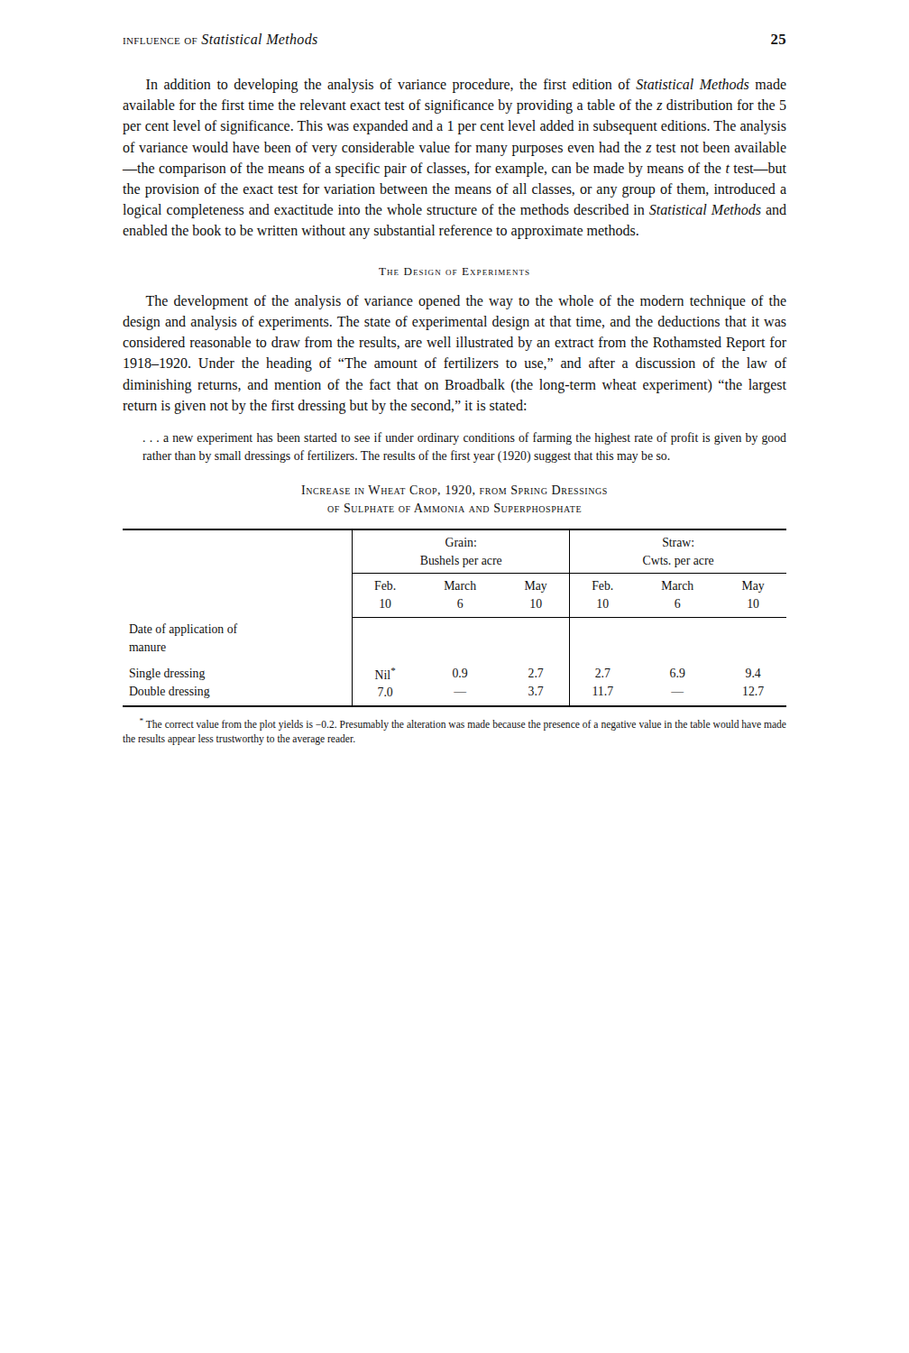influence of Statistical Methods 25
In addition to developing the analysis of variance procedure, the first edition of Statistical Methods made available for the first time the relevant exact test of significance by providing a table of the z distribution for the 5 per cent level of significance. This was expanded and a 1 per cent level added in subsequent editions. The analysis of variance would have been of very considerable value for many purposes even had the z test not been available—the comparison of the means of a specific pair of classes, for example, can be made by means of the t test—but the provision of the exact test for variation between the means of all classes, or any group of them, introduced a logical completeness and exactitude into the whole structure of the methods described in Statistical Methods and enabled the book to be written without any substantial reference to approximate methods.
The Design of Experiments
The development of the analysis of variance opened the way to the whole of the modern technique of the design and analysis of experiments. The state of experimental design at that time, and the deductions that it was considered reasonable to draw from the results, are well illustrated by an extract from the Rothamsted Report for 1918–1920. Under the heading of “The amount of fertilizers to use,” and after a discussion of the law of diminishing returns, and mention of the fact that on Broadbalk (the long-term wheat experiment) “the largest return is given not by the first dressing but by the second,” it is stated:
. . . a new experiment has been started to see if under ordinary conditions of farming the highest rate of profit is given by good rather than by small dressings of fertilizers. The results of the first year (1920) suggest that this may be so.
Increase in Wheat Crop, 1920, from Spring Dressings of Sulphate of Ammonia and Superphosphate
| | Grain: Bushels per acre | Straw: Cwts. per acre |
| --- | --- | --- |
| Feb. 10 | March 6 | May 10 | Feb. 10 | March 6 | May 10 |
| Date of application of manure | | | | | | |
| Single dressing Double dressing | Nil * 7.0 | 0.9 — | 2.7 3.7 | 2.7 11.7 | 6.9 — | 9.4 12.7 |
* The correct value from the plot yields is −0.2. Presumably the alteration was made because the presence of a negative value in the table would have made the results appear less trustworthy to the average reader.